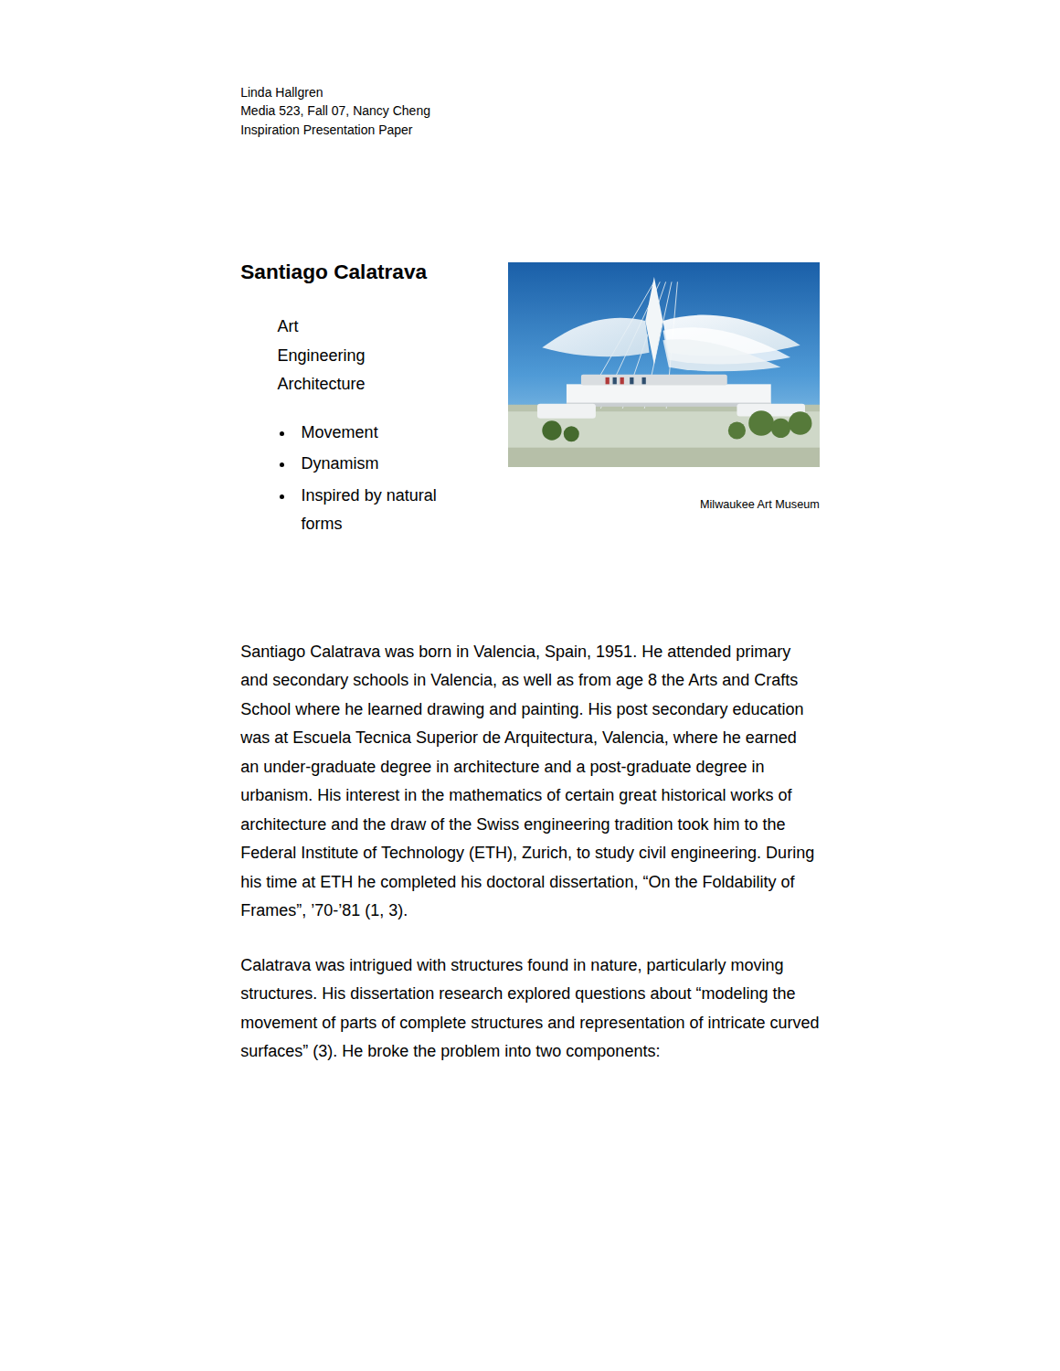Linda Hallgren
Media 523, Fall 07, Nancy Cheng
Inspiration Presentation Paper
Milwaukee Art Museum
Santiago Calatrava
Art
Engineering
Architecture
Movement
Dynamism
Inspired by natural forms
Santiago Calatrava was born in Valencia, Spain, 1951. He attended primary and secondary schools in Valencia, as well as from age 8 the Arts and Crafts School where he learned drawing and painting. His post secondary education was at Escuela Tecnica Superior de Arquitectura, Valencia, where he earned an under-graduate degree in architecture and a post-graduate degree in urbanism. His interest in the mathematics of certain great historical works of architecture and the draw of the Swiss engineering tradition took him to the Federal Institute of Technology (ETH), Zurich, to study civil engineering. During his time at ETH he completed his doctoral dissertation, “On the Foldability of Frames”, ’70-’81 (1, 3).
Calatrava was intrigued with structures found in nature, particularly moving structures. His dissertation research explored questions about “modeling the movement of parts of complete structures and representation of intricate curved surfaces” (3). He broke the problem into two components: